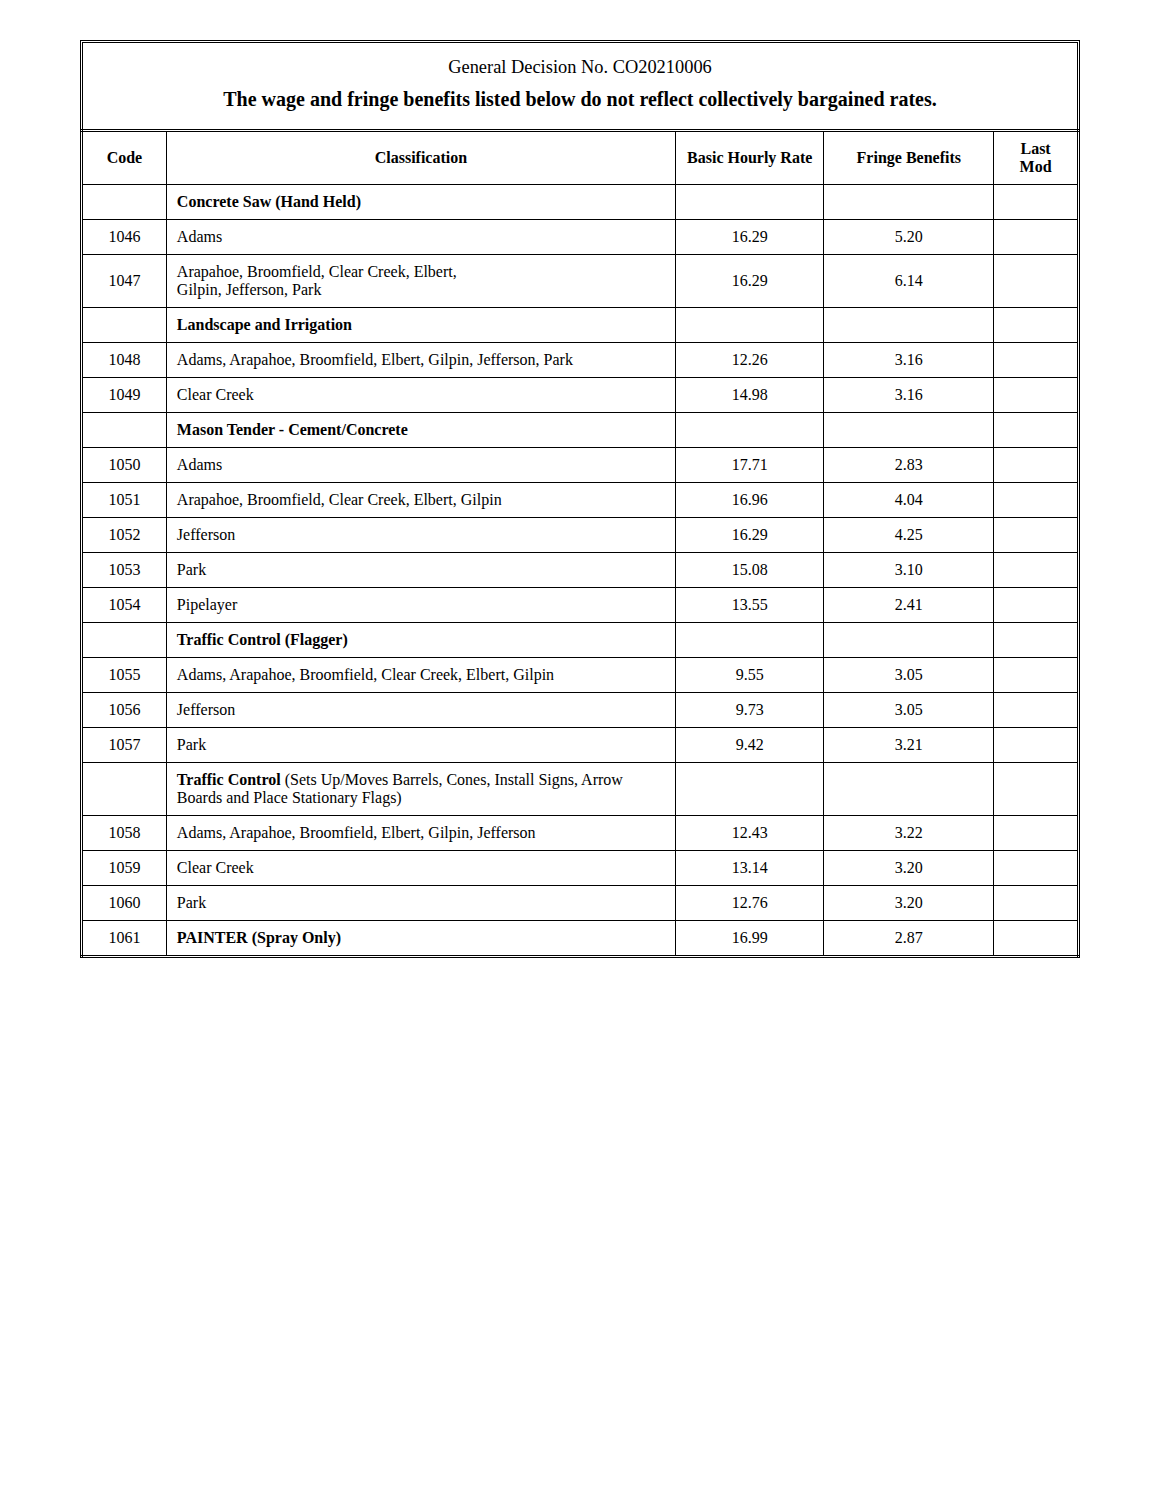General Decision No. CO20210006 The wage and fringe benefits listed below do not reflect collectively bargained rates.
| Code | Classification | Basic Hourly Rate | Fringe Benefits | Last Mod |
| --- | --- | --- | --- | --- |
| | Concrete Saw (Hand Held) | | | |
| 1046 | Adams | 16.29 | 5.20 | |
| 1047 | Arapahoe, Broomfield, Clear Creek, Elbert, Gilpin, Jefferson, Park | 16.29 | 6.14 | |
| | Landscape and Irrigation | | | |
| 1048 | Adams, Arapahoe, Broomfield, Elbert, Gilpin, Jefferson, Park | 12.26 | 3.16 | |
| 1049 | Clear Creek | 14.98 | 3.16 | |
| | Mason Tender - Cement/Concrete | | | |
| 1050 | Adams | 17.71 | 2.83 | |
| 1051 | Arapahoe, Broomfield, Clear Creek, Elbert, Gilpin | 16.96 | 4.04 | |
| 1052 | Jefferson | 16.29 | 4.25 | |
| 1053 | Park | 15.08 | 3.10 | |
| 1054 | Pipelayer | 13.55 | 2.41 | |
| | Traffic Control (Flagger) | | | |
| 1055 | Adams, Arapahoe, Broomfield, Clear Creek, Elbert, Gilpin | 9.55 | 3.05 | |
| 1056 | Jefferson | 9.73 | 3.05 | |
| 1057 | Park | 9.42 | 3.21 | |
| | Traffic Control (Sets Up/Moves Barrels, Cones, Install Signs, Arrow Boards and Place Stationary Flags) | | | |
| 1058 | Adams, Arapahoe, Broomfield, Elbert, Gilpin, Jefferson | 12.43 | 3.22 | |
| 1059 | Clear Creek | 13.14 | 3.20 | |
| 1060 | Park | 12.76 | 3.20 | |
| 1061 | PAINTER (Spray Only) | 16.99 | 2.87 | |